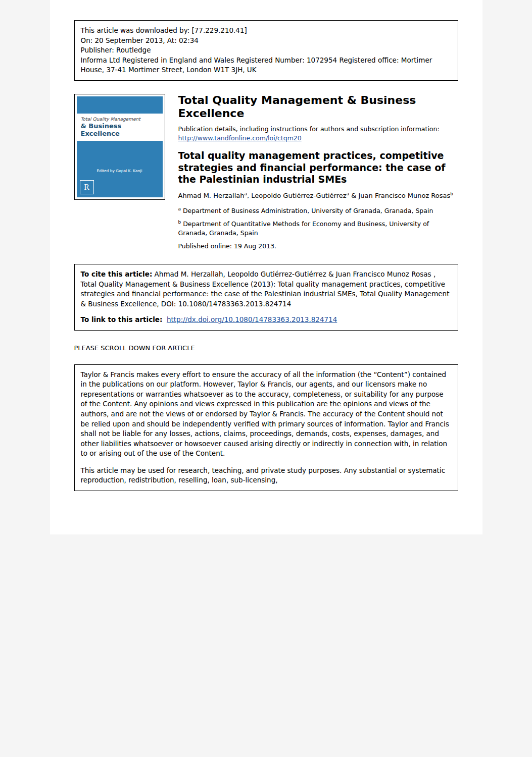This article was downloaded by: [77.229.210.41]
On: 20 September 2013, At: 02:34
Publisher: Routledge
Informa Ltd Registered in England and Wales Registered Number: 1072954 Registered office: Mortimer House, 37-41 Mortimer Street, London W1T 3JH, UK
Total Quality Management
& Business
Excellence
Edited by Gopal K. Kanji
R
Total Quality Management & Business Excellence
Publication details, including instructions for authors and subscription information:
http://www.tandfonline.com/loi/ctqm20
Total quality management practices, competitive strategies and financial performance: the case of the Palestinian industrial SMEs
Ahmad M. Herzallaha, Leopoldo Gutiérrez-Gutiérreza & Juan Francisco Munoz Rosasb
a Department of Business Administration, University of Granada, Granada, Spain
b Department of Quantitative Methods for Economy and Business, University of Granada, Granada, Spain
Published online: 19 Aug 2013.
To cite this article: Ahmad M. Herzallah, Leopoldo Gutiérrez-Gutiérrez & Juan Francisco Munoz Rosas , Total Quality Management & Business Excellence (2013): Total quality management practices, competitive strategies and financial performance: the case of the Palestinian industrial SMEs, Total Quality Management & Business Excellence, DOI: 10.1080/14783363.2013.824714
To link to this article: http://dx.doi.org/10.1080/14783363.2013.824714
PLEASE SCROLL DOWN FOR ARTICLE
Taylor & Francis makes every effort to ensure the accuracy of all the information (the “Content”) contained in the publications on our platform. However, Taylor & Francis, our agents, and our licensors make no representations or warranties whatsoever as to the accuracy, completeness, or suitability for any purpose of the Content. Any opinions and views expressed in this publication are the opinions and views of the authors, and are not the views of or endorsed by Taylor & Francis. The accuracy of the Content should not be relied upon and should be independently verified with primary sources of information. Taylor and Francis shall not be liable for any losses, actions, claims, proceedings, demands, costs, expenses, damages, and other liabilities whatsoever or howsoever caused arising directly or indirectly in connection with, in relation to or arising out of the use of the Content.
This article may be used for research, teaching, and private study purposes. Any substantial or systematic reproduction, redistribution, reselling, loan, sub-licensing,